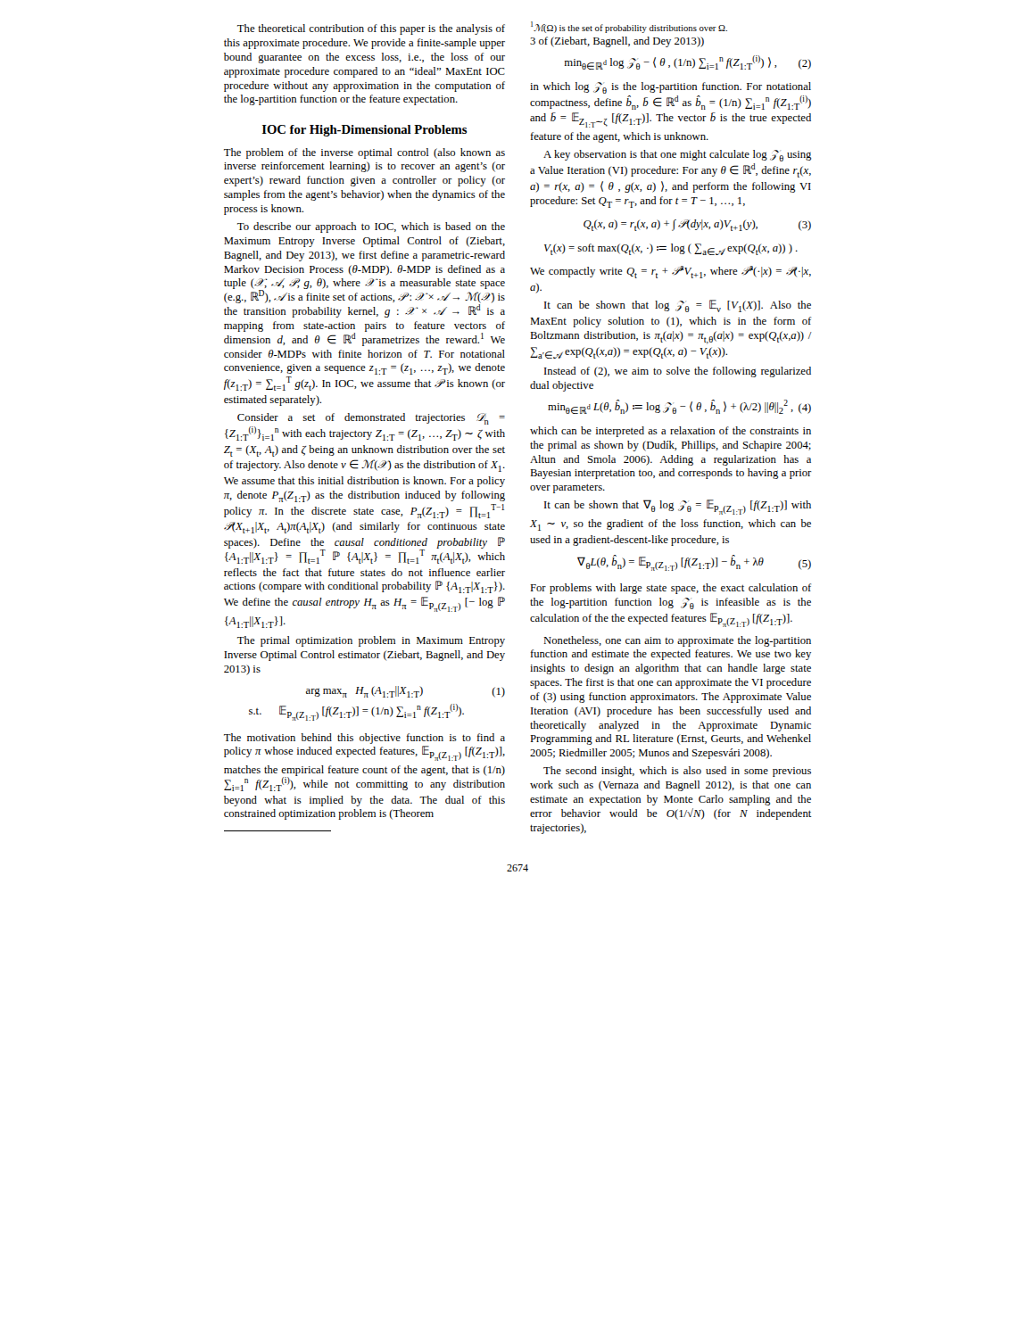The theoretical contribution of this paper is the analysis of this approximate procedure. We provide a finite-sample upper bound guarantee on the excess loss, i.e., the loss of our approximate procedure compared to an “ideal” MaxEnt IOC procedure without any approximation in the computation of the log-partition function or the feature expectation.
IOC for High-Dimensional Problems
The problem of the inverse optimal control (also known as inverse reinforcement learning) is to recover an agent’s (or expert’s) reward function given a controller or policy (or samples from the agent’s behavior) when the dynamics of the process is known.
To describe our approach to IOC, which is based on the Maximum Entropy Inverse Optimal Control of (Ziebart, Bagnell, and Dey 2013), we first define a parametric-reward Markov Decision Process (θ-MDP). θ-MDP is defined as a tuple (𝒳, 𝒜, 𝒫, g, θ), where 𝒳 is a measurable state space (e.g., ℝD), 𝒜 is a finite set of actions, 𝒫 : 𝒳 × 𝒜 → ℳ(𝒳) is the transition probability kernel, g : 𝒳 × 𝒜 → ℝd is a mapping from state-action pairs to feature vectors of dimension d, and θ ∈ ℝd parametrizes the reward.1 We consider θ-MDPs with finite horizon of T. For notational convenience, given a sequence z1:T = (z1, …, zT), we denote f(z1:T) = ∑t=1T g(zt). In IOC, we assume that 𝒫 is known (or estimated separately).
Consider a set of demonstrated trajectories 𝒟n = {Z1:T(i)}i=1n with each trajectory Z1:T = (Z1, …, ZT) ∼ ζ with Zt = (Xt, At) and ζ being an unknown distribution over the set of trajectory. Also denote ν ∈ ℳ(𝒳) as the distribution of X1. We assume that this initial distribution is known. For a policy π, denote Pπ(Z1:T) as the distribution induced by following policy π. In the discrete state case, Pπ(Z1:T) = ∏t=1T−1 𝒫(Xt+1|Xt, At)π(At|Xt) (and similarly for continuous state spaces). Define the causal conditioned probability ℙ {A1:T||X1:T} = ∏t=1T ℙ {At|Xt} = ∏t=1T πt(At|Xt), which reflects the fact that future states do not influence earlier actions (compare with conditional probability ℙ {A1:T|X1:T}). We define the causal entropy Hπ as Hπ = 𝔼Pπ(Z1:T) [− log ℙ {A1:T||X1:T}].
The primal optimization problem in Maximum Entropy Inverse Optimal Control estimator (Ziebart, Bagnell, and Dey 2013) is
arg maxπ Hπ (A1:T||X1:T) (1)
s.t. 𝔼Pπ(Z1:T) [f(Z1:T)] = (1/n) ∑i=1n f(Z1:T(i)).
The motivation behind this objective function is to find a policy π whose induced expected features, 𝔼Pπ(Z1:T) [f(Z1:T)], matches the empirical feature count of the agent, that is (1/n) ∑i=1n f(Z1:T(i)), while not committing to any distribution beyond what is implied by the data. The dual of this constrained optimization problem is (Theorem
1ℳ(Ω) is the set of probability distributions over Ω.
3 of (Ziebart, Bagnell, and Dey 2013))
minθ∈ℝd log 𝒵θ − ⟨ θ , (1/n) ∑i=1n f(Z1:T(i)) ⟩ , (2)
in which log 𝒵θ is the log-partition function. For notational compactness, define b̂n, b̄ ∈ ℝd as b̂n = (1/n) ∑i=1n f(Z1:T(i)) and b̄ = 𝔼Z1:T∼ζ [f(Z1:T)]. The vector b̄ is the true expected feature of the agent, which is unknown.
A key observation is that one might calculate log 𝒵θ using a Value Iteration (VI) procedure: For any θ ∈ ℝd, define rt(x, a) = r(x, a) = ⟨ θ , g(x, a) ⟩, and perform the following VI procedure: Set QT = rT, and for t = T − 1, …, 1,
Qt(x, a) = rt(x, a) + ∫ 𝒫(dy|x, a)Vt+1(y), (3)
Vt(x) = soft max(Qt(x, ·) ≔ log ( ∑a∈𝒜 exp(Qt(x, a)) ) .
We compactly write Qt = rt + 𝒫aVt+1, where 𝒫a(·|x) = 𝒫(·|x, a).
It can be shown that log 𝒵θ = 𝔼ν [V1(X)]. Also the MaxEnt policy solution to (1), which is in the form of Boltzmann distribution, is πt(a|x) = πt,θ(a|x) = exp(Qt(x,a)) / ∑a′∈𝒜 exp(Qt(x,a)) = exp(Qt(x, a) − Vt(x)).
Instead of (2), we aim to solve the following regularized dual objective
minθ∈ℝd L(θ, b̂n) ≔ log 𝒵θ − ⟨ θ , b̂n ⟩ + (λ/2) ||θ||22 , (4)
which can be interpreted as a relaxation of the constraints in the primal as shown by (Dudík, Phillips, and Schapire 2004; Altun and Smola 2006). Adding a regularization has a Bayesian interpretation too, and corresponds to having a prior over parameters.
It can be shown that ∇θ log 𝒵θ = 𝔼Pπ(Z1:T) [f(Z1:T)] with X1 ∼ ν, so the gradient of the loss function, which can be used in a gradient-descent-like procedure, is
∇θL(θ, b̂n) = 𝔼Pπ(Z1:T) [f(Z1:T)] − b̂n + λθ (5)
For problems with large state space, the exact calculation of the log-partition function log 𝒵θ is infeasible as is the calculation of the the expected features 𝔼Pπ(Z1:T) [f(Z1:T)].
Nonetheless, one can aim to approximate the log-partition function and estimate the expected features. We use two key insights to design an algorithm that can handle large state spaces. The first is that one can approximate the VI procedure of (3) using function approximators. The Approximate Value Iteration (AVI) procedure has been successfully used and theoretically analyzed in the Approximate Dynamic Programming and RL literature (Ernst, Geurts, and Wehenkel 2005; Riedmiller 2005; Munos and Szepesvári 2008).
The second insight, which is also used in some previous work such as (Vernaza and Bagnell 2012), is that one can estimate an expectation by Monte Carlo sampling and the error behavior would be O(1/√N) (for N independent trajectories),
2674